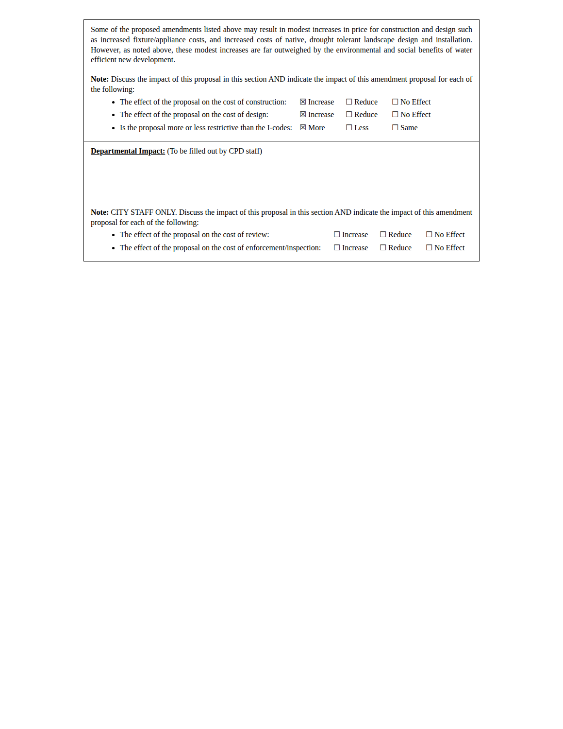Some of the proposed amendments listed above may result in modest increases in price for construction and design such as increased fixture/appliance costs, and increased costs of native, drought tolerant landscape design and installation. However, as noted above, these modest increases are far outweighed by the environmental and social benefits of water efficient new development.
Note: Discuss the impact of this proposal in this section AND indicate the impact of this amendment proposal for each of the following:
The effect of the proposal on the cost of construction: Increase Reduce No Effect
The effect of the proposal on the cost of design: Increase Reduce No Effect
Is the proposal more or less restrictive than the I-codes: More Less Same
Departmental Impact: (To be filled out by CPD staff)
Note: CITY STAFF ONLY. Discuss the impact of this proposal in this section AND indicate the impact of this amendment proposal for each of the following:
The effect of the proposal on the cost of review: Increase Reduce No Effect
The effect of the proposal on the cost of enforcement/inspection: Increase Reduce No Effect